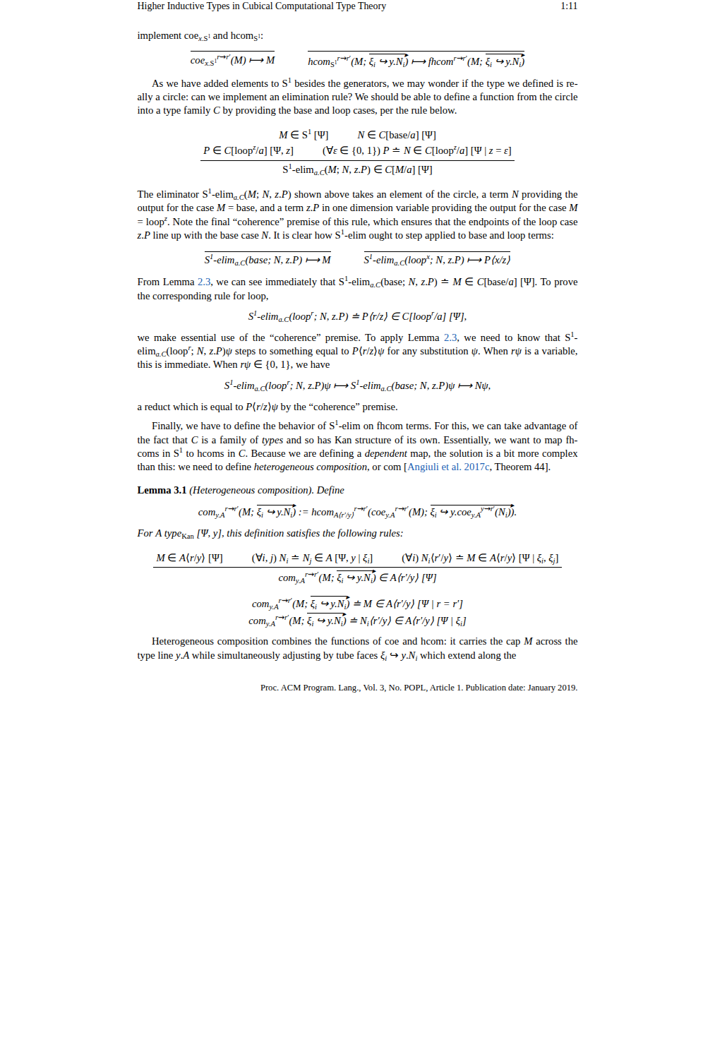Higher Inductive Types in Cubical Computational Type Theory 1:11
implement coex.S1 and hcomS1:
coex.S1r⇝r′(M) ⟼ M hcomS1r⇝r′(M; ξi ↪ y.Ni▸) ⟼ fhcomr⇝r′(M; ξi ↪ y.Ni▸)
As we have added elements to S1 besides the generators, we may wonder if the type we defined is really a circle: can we implement an elimination rule? We should be able to define a function from the circle into a type family C by providing the base and loop cases, per the rule below.
M ∈ S1 [Ψ] N ∈ C[base/a] [Ψ] P ∈ C[loopz/a] [Ψ, z] (∀ε ∈ {0, 1}) P ≐ N ∈ C[loopz/a] [Ψ | z = ε] S1-elima.C(M; N, z.P) ∈ C[M/a] [Ψ]
The eliminator S1-elima.C(M; N, z.P) shown above takes an element of the circle, a term N providing the output for the case M = base, and a term z.P in one dimension variable providing the output for the case M = loopz. Note the final “coherence” premise of this rule, which ensures that the endpoints of the loop case z.P line up with the base case N. It is clear how S1-elim ought to step applied to base and loop terms:
S1-elima.C(base; N, z.P) ⟼ M S1-elima.C(loopx; N, z.P) ⟼ P⟨x/z⟩
From Lemma 2.3, we can see immediately that S1-elima.C(base; N, z.P) ≐ M ∈ C[base/a] [Ψ]. To prove the corresponding rule for loop,
S1-elima.C(loopr; N, z.P) ≐ P⟨r/z⟩ ∈ C[loopr/a] [Ψ],
we make essential use of the “coherence” premise. To apply Lemma 2.3, we need to know that S1-elima.C(loopr; N, z.P)ψ steps to something equal to P⟨r/z⟩ψ for any substitution ψ. When rψ is a variable, this is immediate. When rψ ∈ {0, 1}, we have
S1-elima.C(loopr; N, z.P)ψ ⟼ S1-elima.C(base; N, z.P)ψ ⟼ Nψ,
a reduct which is equal to P⟨r/z⟩ψ by the “coherence” premise.
Finally, we have to define the behavior of S1-elim on fhcom terms. For this, we can take advantage of the fact that C is a family of types and so has Kan structure of its own. Essentially, we want to map fhcoms in S1 to hcoms in C. Because we are defining a dependent map, the solution is a bit more complex than this: we need to define heterogeneous composition, or com [Angiuli et al. 2017c, Theorem 44].
Lemma 3.1 (Heterogeneous composition). Define
comy.Ar⇝r′(M; ξi ↪ y.Ni▸) := hcomA⟨r′/y⟩r⇝r′(coey.Ar⇝r′(M); ξi ↪ y.coey.Ay⇝r′(Ni)▸).
For A typeKan [Ψ, y], this definition satisfies the following rules:
M ∈ A⟨r/y⟩ [Ψ] (∀i, j) Ni ≐ Nj ∈ A [Ψ, y | ξi] (∀i) Ni⟨r′/y⟩ ≐ M ∈ A⟨r/y⟩ [Ψ | ξi, ξj] comy.Ar⇝r′(M; ξi ↪ y.Ni▸) ∈ A⟨r′/y⟩ [Ψ]
comy.Ar⇝r′(M; ξi ↪ y.Ni▸) ≐ M ∈ A⟨r′/y⟩ [Ψ | r = r′] comy.Ar⇝r′(M; ξi ↪ y.Ni▸) ≐ Ni⟨r′/y⟩ ∈ A⟨r′/y⟩ [Ψ | ξi]
Heterogeneous composition combines the functions of coe and hcom: it carries the cap M across the type line y.A while simultaneously adjusting by tube faces ξi ↪ y.Ni which extend along the
Proc. ACM Program. Lang., Vol. 3, No. POPL, Article 1. Publication date: January 2019.